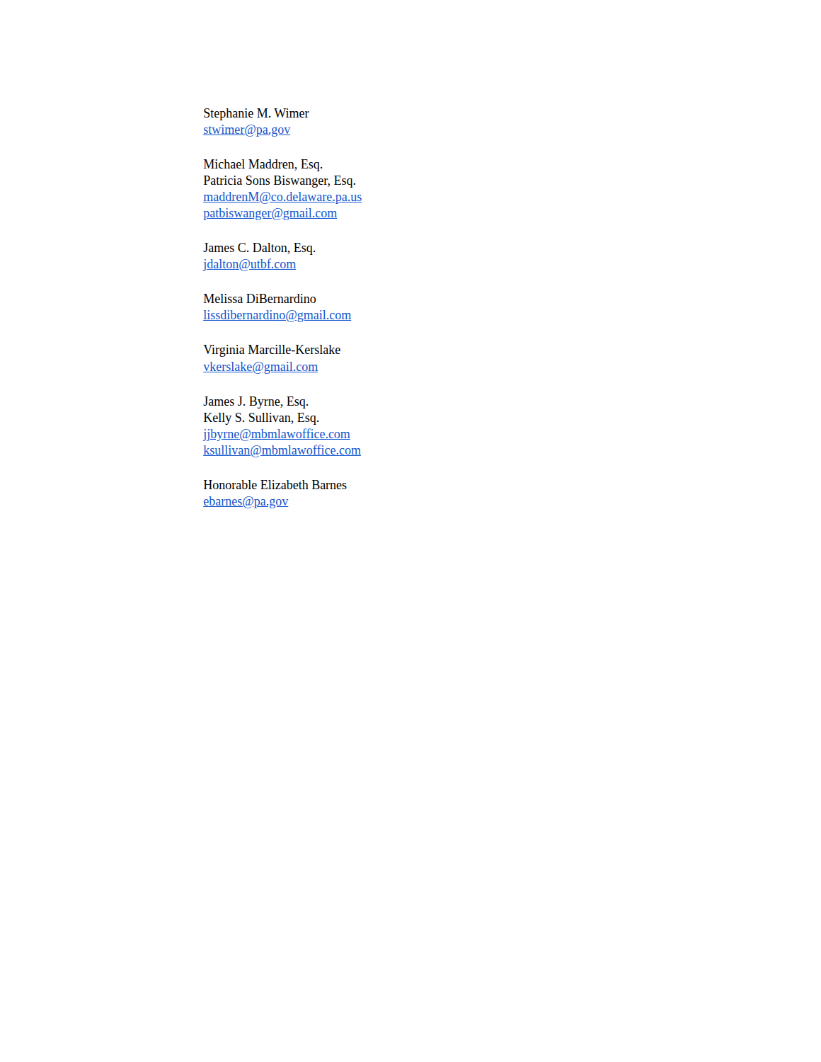Stephanie M. Wimer
stwimer@pa.gov
Michael Maddren, Esq.
Patricia Sons Biswanger, Esq.
maddrenM@co.delaware.pa.us
patbiswanger@gmail.com
James C. Dalton, Esq.
jdalton@utbf.com
Melissa DiBernardino
lissdibernardino@gmail.com
Virginia Marcille-Kerslake
vkerslake@gmail.com
James J. Byrne, Esq.
Kelly S. Sullivan, Esq.
jjbyrne@mbmlawoffice.com
ksullivan@mbmlawoffice.com
Honorable Elizabeth Barnes
ebarnes@pa.gov